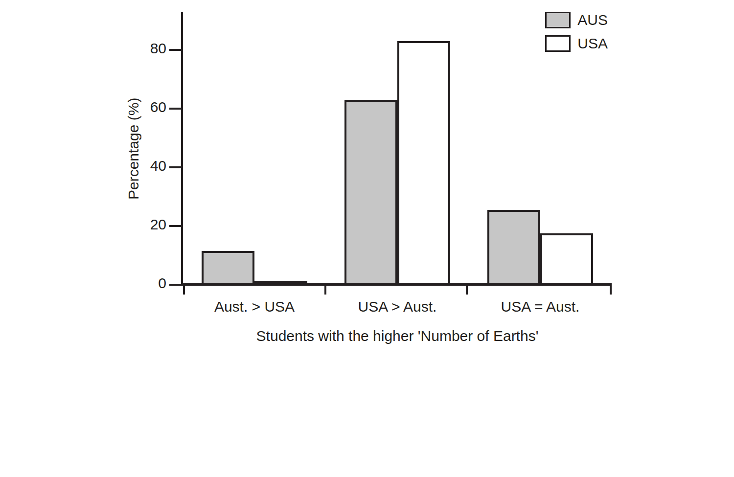AUS
USA
Percentage (%)
0
20
40
60
80
Aust. > USA USA > Aust. USA = Aust.
Students with the higher 'Number of Earths'